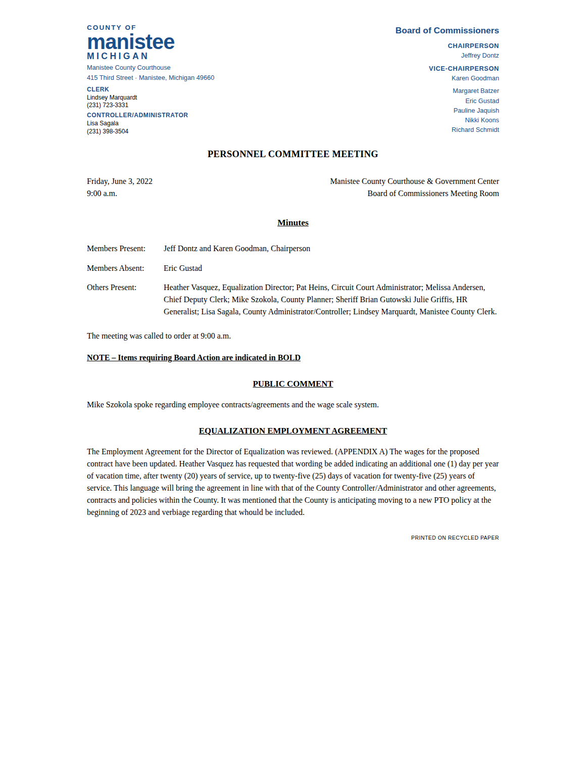COUNTY OF
manistee
MICHIGAN
Manistee County Courthouse
415 Third Street · Manistee, Michigan 49660
CLERK
Lindsey Marquardt
(231) 723-3331
CONTROLLER/ADMINISTRATOR
Lisa Sagala
(231) 398-3504
Board of Commissioners
CHAIRPERSON
Jeffrey Dontz
VICE-CHAIRPERSON
Karen Goodman
Margaret Batzer
Eric Gustad
Pauline Jaquish
Nikki Koons
Richard Schmidt
PERSONNEL COMMITTEE MEETING
Friday, June 3, 2022
9:00 a.m.
Manistee County Courthouse & Government Center
Board of Commissioners Meeting Room
Minutes
Members Present:
Jeff Dontz and Karen Goodman, Chairperson
Members Absent:
Eric Gustad
Others Present:
Heather Vasquez, Equalization Director; Pat Heins, Circuit Court Administrator; Melissa Andersen, Chief Deputy Clerk; Mike Szokola, County Planner; Sheriff Brian Gutowski Julie Griffis, HR Generalist; Lisa Sagala, County Administrator/Controller; Lindsey Marquardt, Manistee County Clerk.
The meeting was called to order at 9:00 a.m.
NOTE – Items requiring Board Action are indicated in BOLD
PUBLIC COMMENT
Mike Szokola spoke regarding employee contracts/agreements and the wage scale system.
EQUALIZATION EMPLOYMENT AGREEMENT
The Employment Agreement for the Director of Equalization was reviewed. (APPENDIX A) The wages for the proposed contract have been updated. Heather Vasquez has requested that wording be added indicating an additional one (1) day per year of vacation time, after twenty (20) years of service, up to twenty-five (25) days of vacation for twenty-five (25) years of service. This language will bring the agreement in line with that of the County Controller/Administrator and other agreements, contracts and policies within the County. It was mentioned that the County is anticipating moving to a new PTO policy at the beginning of 2023 and verbiage regarding that whould be included.
PRINTED ON RECYCLED PAPER